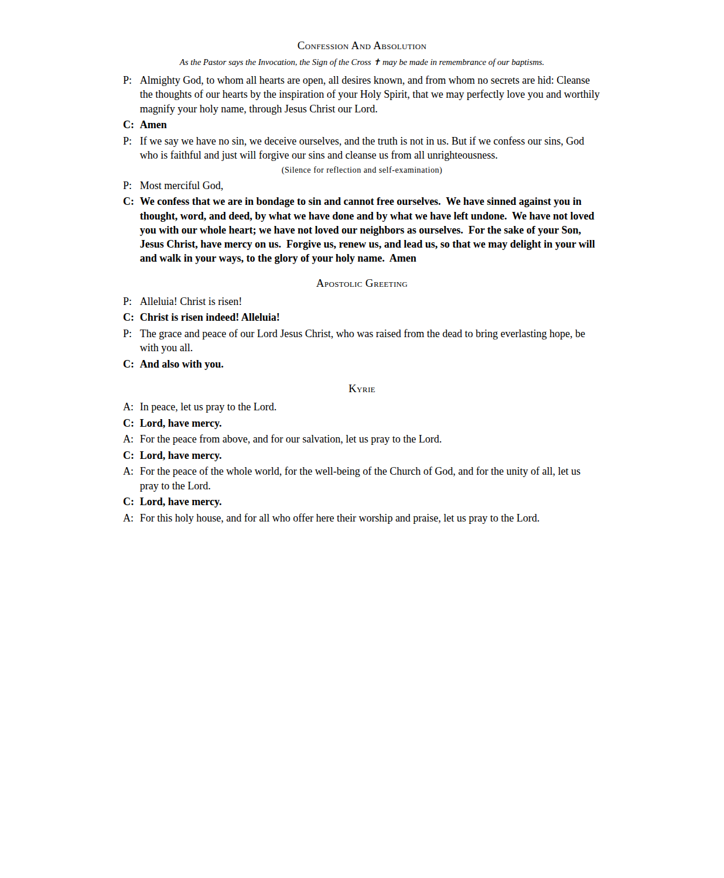Confession And Absolution
As the Pastor says the Invocation, the Sign of the Cross ✝ may be made in remembrance of our baptisms.
P: Almighty God, to whom all hearts are open, all desires known, and from whom no secrets are hid: Cleanse the thoughts of our hearts by the inspiration of your Holy Spirit, that we may perfectly love you and worthily magnify your holy name, through Jesus Christ our Lord.
C: Amen
P: If we say we have no sin, we deceive ourselves, and the truth is not in us. But if we confess our sins, God who is faithful and just will forgive our sins and cleanse us from all unrighteousness.
(Silence for reflection and self-examination)
P: Most merciful God,
C: We confess that we are in bondage to sin and cannot free ourselves. We have sinned against you in thought, word, and deed, by what we have done and by what we have left undone. We have not loved you with our whole heart; we have not loved our neighbors as ourselves. For the sake of your Son, Jesus Christ, have mercy on us. Forgive us, renew us, and lead us, so that we may delight in your will and walk in your ways, to the glory of your holy name. Amen
Apostolic Greeting
P: Alleluia! Christ is risen!
C: Christ is risen indeed! Alleluia!
P: The grace and peace of our Lord Jesus Christ, who was raised from the dead to bring everlasting hope, be with you all.
C: And also with you.
Kyrie
A: In peace, let us pray to the Lord.
C: Lord, have mercy.
A: For the peace from above, and for our salvation, let us pray to the Lord.
C: Lord, have mercy.
A: For the peace of the whole world, for the well-being of the Church of God, and for the unity of all, let us pray to the Lord.
C: Lord, have mercy.
A: For this holy house, and for all who offer here their worship and praise, let us pray to the Lord.